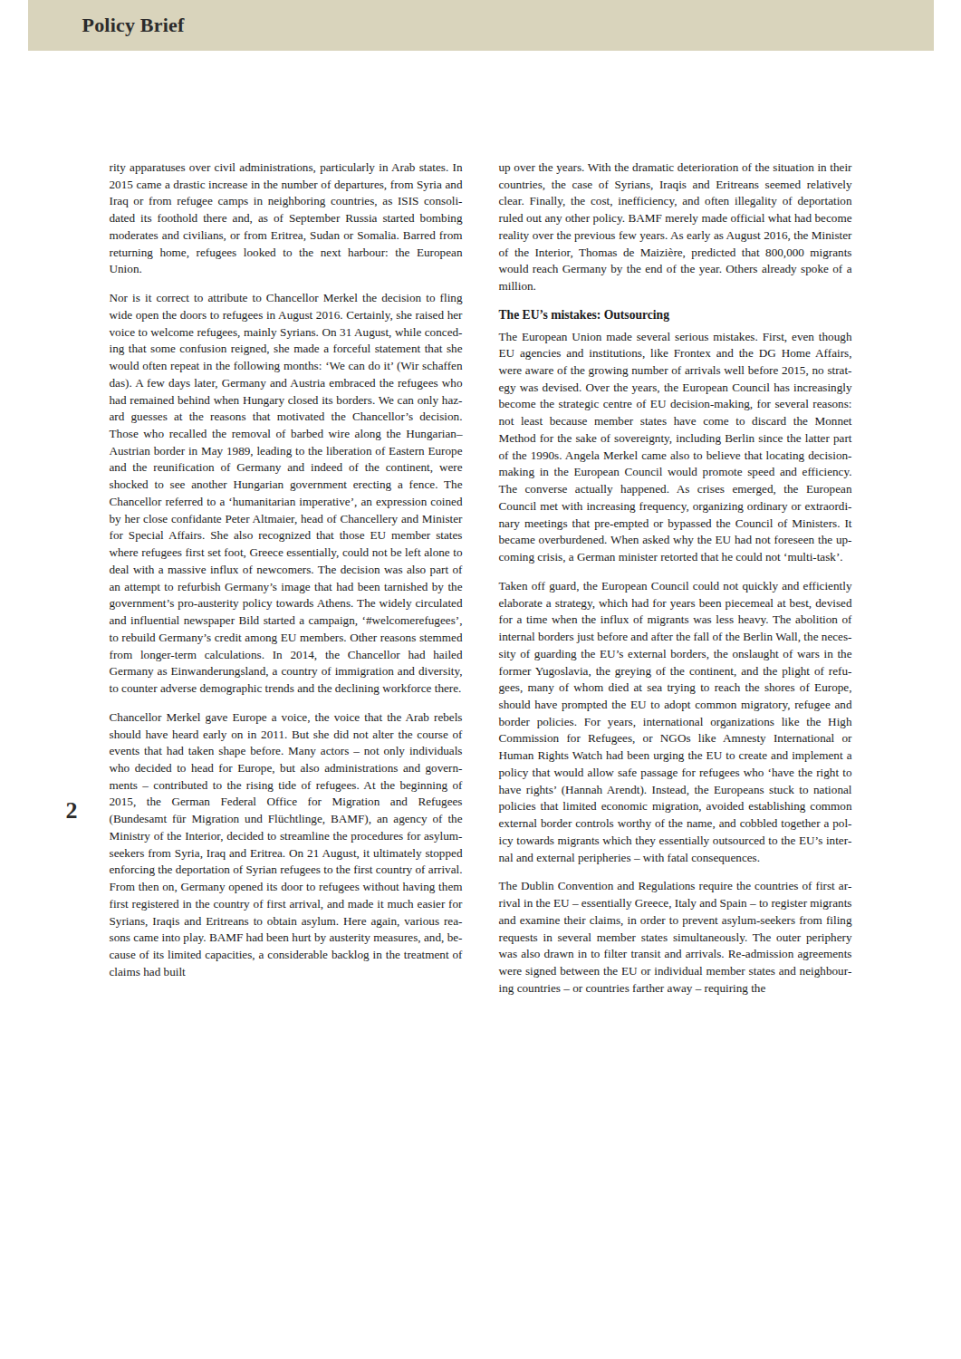Policy Brief
2
rity apparatuses over civil administrations, particularly in Arab states. In 2015 came a drastic increase in the number of departures, from Syria and Iraq or from refugee camps in neighboring countries, as ISIS consolidated its foothold there and, as of September Russia started bombing moderates and civilians, or from Eritrea, Sudan or Somalia. Barred from returning home, refugees looked to the next harbour: the European Union.
Nor is it correct to attribute to Chancellor Merkel the decision to fling wide open the doors to refugees in August 2016. Certainly, she raised her voice to welcome refugees, mainly Syrians. On 31 August, while conceding that some confusion reigned, she made a forceful statement that she would often repeat in the following months: ‘We can do it’ (Wir schaffen das). A few days later, Germany and Austria embraced the refugees who had remained behind when Hungary closed its borders. We can only hazard guesses at the reasons that motivated the Chancellor’s decision. Those who recalled the removal of barbed wire along the Hungarian–Austrian border in May 1989, leading to the liberation of Eastern Europe and the reunification of Germany and indeed of the continent, were shocked to see another Hungarian government erecting a fence. The Chancellor referred to a ‘humanitarian imperative’, an expression coined by her close confidante Peter Altmaier, head of Chancellery and Minister for Special Affairs. She also recognized that those EU member states where refugees first set foot, Greece essentially, could not be left alone to deal with a massive influx of newcomers. The decision was also part of an attempt to refurbish Germany’s image that had been tarnished by the government’s pro-austerity policy towards Athens. The widely circulated and influential newspaper Bild started a campaign, ‘#welcomerefugees’, to rebuild Germany’s credit among EU members. Other reasons stemmed from longer-term calculations. In 2014, the Chancellor had hailed Germany as Einwanderungsland, a country of immigration and diversity, to counter adverse demographic trends and the declining workforce there.
Chancellor Merkel gave Europe a voice, the voice that the Arab rebels should have heard early on in 2011. But she did not alter the course of events that had taken shape before. Many actors – not only individuals who decided to head for Europe, but also administrations and governments – contributed to the rising tide of refugees. At the beginning of 2015, the German Federal Office for Migration and Refugees (Bundesamt für Migration und Flüchtlinge, BAMF), an agency of the Ministry of the Interior, decided to streamline the procedures for asylum-seekers from Syria, Iraq and Eritrea. On 21 August, it ultimately stopped enforcing the deportation of Syrian refugees to the first country of arrival. From then on, Germany opened its door to refugees without having them first registered in the country of first arrival, and made it much easier for Syrians, Iraqis and Eritreans to obtain asylum. Here again, various reasons came into play. BAMF had been hurt by austerity measures, and, because of its limited capacities, a considerable backlog in the treatment of claims had built
up over the years. With the dramatic deterioration of the situation in their countries, the case of Syrians, Iraqis and Eritreans seemed relatively clear. Finally, the cost, inefficiency, and often illegality of deportation ruled out any other policy. BAMF merely made official what had become reality over the previous few years. As early as August 2016, the Minister of the Interior, Thomas de Maizière, predicted that 800,000 migrants would reach Germany by the end of the year. Others already spoke of a million.
The EU’s mistakes: Outsourcing
The European Union made several serious mistakes. First, even though EU agencies and institutions, like Frontex and the DG Home Affairs, were aware of the growing number of arrivals well before 2015, no strategy was devised. Over the years, the European Council has increasingly become the strategic centre of EU decision-making, for several reasons: not least because member states have come to discard the Monnet Method for the sake of sovereignty, including Berlin since the latter part of the 1990s. Angela Merkel came also to believe that locating decision-making in the European Council would promote speed and efficiency. The converse actually happened. As crises emerged, the European Council met with increasing frequency, organizing ordinary or extraordinary meetings that pre-empted or bypassed the Council of Ministers. It became overburdened. When asked why the EU had not foreseen the upcoming crisis, a German minister retorted that he could not ‘multi-task’.
Taken off guard, the European Council could not quickly and efficiently elaborate a strategy, which had for years been piecemeal at best, devised for a time when the influx of migrants was less heavy. The abolition of internal borders just before and after the fall of the Berlin Wall, the necessity of guarding the EU’s external borders, the onslaught of wars in the former Yugoslavia, the greying of the continent, and the plight of refugees, many of whom died at sea trying to reach the shores of Europe, should have prompted the EU to adopt common migratory, refugee and border policies. For years, international organizations like the High Commission for Refugees, or NGOs like Amnesty International or Human Rights Watch had been urging the EU to create and implement a policy that would allow safe passage for refugees who ‘have the right to have rights’ (Hannah Arendt). Instead, the Europeans stuck to national policies that limited economic migration, avoided establishing common external border controls worthy of the name, and cobbled together a policy towards migrants which they essentially outsourced to the EU’s internal and external peripheries – with fatal consequences.
The Dublin Convention and Regulations require the countries of first arrival in the EU – essentially Greece, Italy and Spain – to register migrants and examine their claims, in order to prevent asylum-seekers from filing requests in several member states simultaneously. The outer periphery was also drawn in to filter transit and arrivals. Re-admission agreements were signed between the EU or individual member states and neighbouring countries – or countries farther away – requiring the